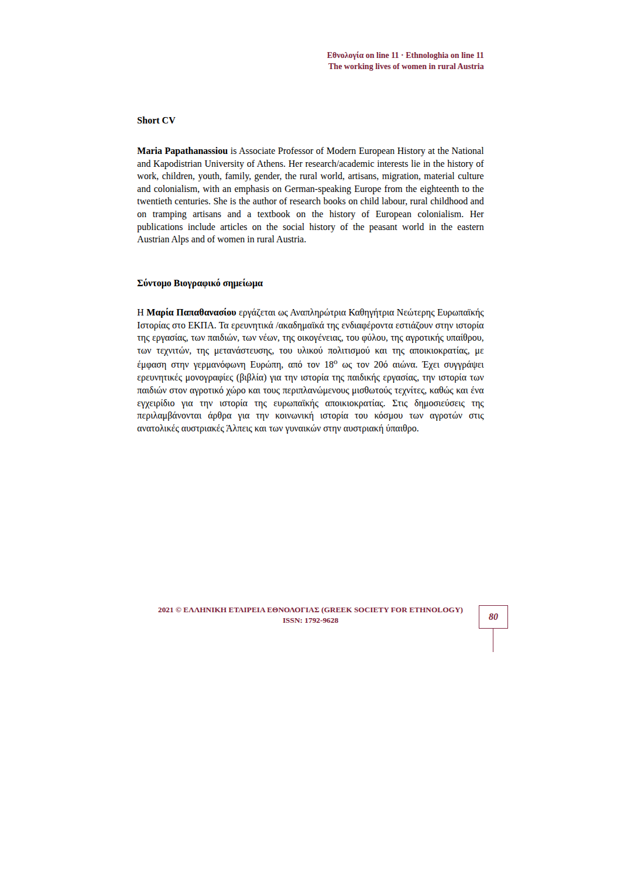Εθνολογία on line 11 · Ethnologhia on line 11 The working lives of women in rural Austria
Short CV
Maria Papathanassiou is Associate Professor of Modern European History at the National and Kapodistrian University of Athens. Her research/academic interests lie in the history of work, children, youth, family, gender, the rural world, artisans, migration, material culture and colonialism, with an emphasis on German-speaking Europe from the eighteenth to the twentieth centuries. She is the author of research books on child labour, rural childhood and on tramping artisans and a textbook on the history of European colonialism. Her publications include articles on the social history of the peasant world in the eastern Austrian Alps and of women in rural Austria.
Σύντομο Βιογραφικό σημείωμα
Η Μαρία Παπαθανασίου εργάζεται ως Αναπληρώτρια Καθηγήτρια Νεώτερης Ευρωπαϊκής Ιστορίας στο ΕΚΠΑ. Τα ερευνητικά /ακαδημαϊκά της ενδιαφέροντα εστιάζουν στην ιστορία της εργασίας, των παιδιών, των νέων, της οικογένειας, του φύλου, της αγροτικής υπαίθρου, των τεχνιτών, της μετανάστευσης, του υλικού πολιτισμού και της αποικιοκρατίας, με έμφαση στην γερμανόφωνη Ευρώπη, από τον 18ο ως τον 20ό αιώνα. Έχει συγγράψει ερευνητικές μονογραφίες (βιβλία) για την ιστορία της παιδικής εργασίας, την ιστορία των παιδιών στον αγροτικό χώρο και τους περιπλανώμενους μισθωτούς τεχνίτες, καθώς και ένα εγχειρίδιο για την ιστορία της ευρωπαϊκής αποικιοκρατίας. Στις δημοσιεύσεις της περιλαμβάνονται άρθρα για την κοινωνική ιστορία του κόσμου των αγροτών στις ανατολικές αυστριακές Άλπεις και των γυναικών στην αυστριακή ύπαιθρο.
2021 © ΕΛΛΗΝΙΚΗ ΕΤΑΙΡΕΙΑ ΕΘΝΟΛΟΓΙΑΣ (GREEK SOCIETY FOR ETHNOLOGY) ISSN: 1792-9628
80